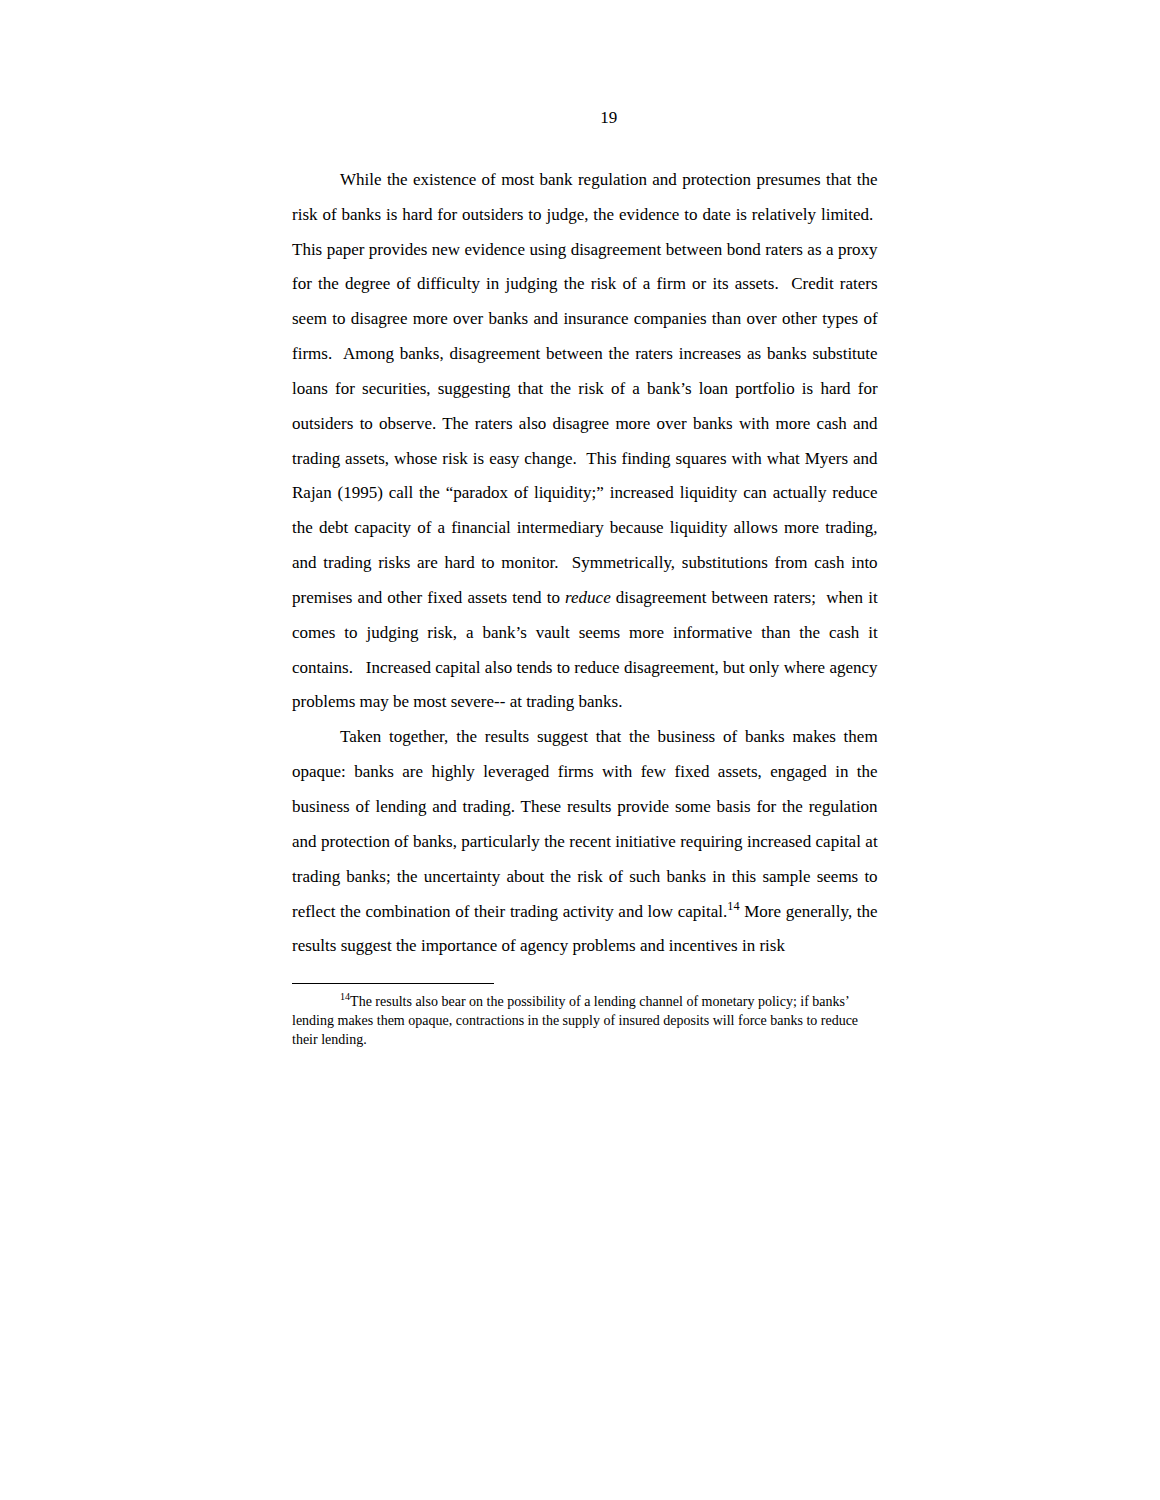19
While the existence of most bank regulation and protection presumes that the risk of banks is hard for outsiders to judge, the evidence to date is relatively limited. This paper provides new evidence using disagreement between bond raters as a proxy for the degree of difficulty in judging the risk of a firm or its assets. Credit raters seem to disagree more over banks and insurance companies than over other types of firms. Among banks, disagreement between the raters increases as banks substitute loans for securities, suggesting that the risk of a bank’s loan portfolio is hard for outsiders to observe. The raters also disagree more over banks with more cash and trading assets, whose risk is easy change. This finding squares with what Myers and Rajan (1995) call the “paradox of liquidity;” increased liquidity can actually reduce the debt capacity of a financial intermediary because liquidity allows more trading, and trading risks are hard to monitor. Symmetrically, substitutions from cash into premises and other fixed assets tend to reduce disagreement between raters; when it comes to judging risk, a bank’s vault seems more informative than the cash it contains. Increased capital also tends to reduce disagreement, but only where agency problems may be most severe-- at trading banks.
Taken together, the results suggest that the business of banks makes them opaque: banks are highly leveraged firms with few fixed assets, engaged in the business of lending and trading. These results provide some basis for the regulation and protection of banks, particularly the recent initiative requiring increased capital at trading banks; the uncertainty about the risk of such banks in this sample seems to reflect the combination of their trading activity and low capital.14 More generally, the results suggest the importance of agency problems and incentives in risk
14The results also bear on the possibility of a lending channel of monetary policy; if banks’ lending makes them opaque, contractions in the supply of insured deposits will force banks to reduce their lending.